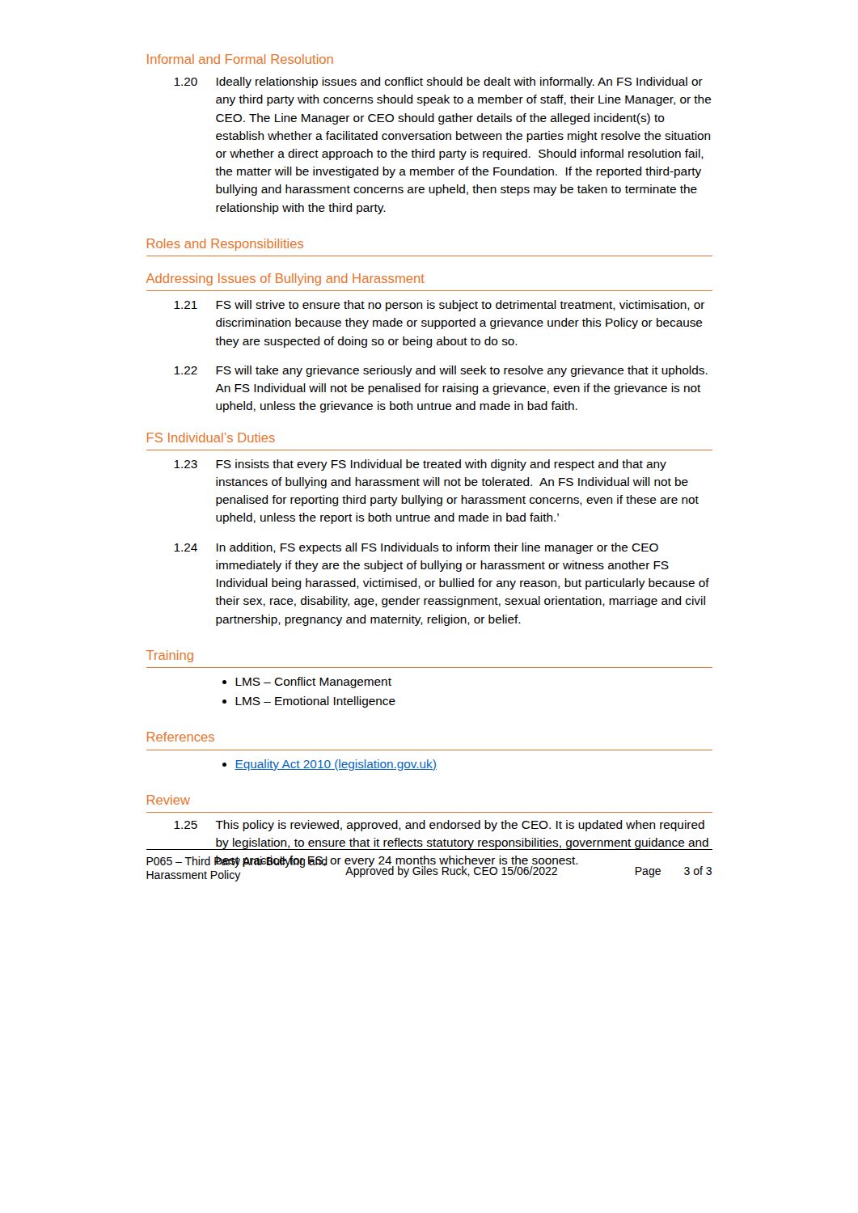Informal and Formal Resolution
1.20
Ideally relationship issues and conflict should be dealt with informally. An FS Individual or any third party with concerns should speak to a member of staff, their Line Manager, or the CEO. The Line Manager or CEO should gather details of the alleged incident(s) to establish whether a facilitated conversation between the parties might resolve the situation or whether a direct approach to the third party is required. Should informal resolution fail, the matter will be investigated by a member of the Foundation. If the reported third-party bullying and harassment concerns are upheld, then steps may be taken to terminate the relationship with the third party.
Roles and Responsibilities
Addressing Issues of Bullying and Harassment
1.21
FS will strive to ensure that no person is subject to detrimental treatment, victimisation, or discrimination because they made or supported a grievance under this Policy or because they are suspected of doing so or being about to do so.
1.22
FS will take any grievance seriously and will seek to resolve any grievance that it upholds. An FS Individual will not be penalised for raising a grievance, even if the grievance is not upheld, unless the grievance is both untrue and made in bad faith.
FS Individual’s Duties
1.23
FS insists that every FS Individual be treated with dignity and respect and that any instances of bullying and harassment will not be tolerated. An FS Individual will not be penalised for reporting third party bullying or harassment concerns, even if these are not upheld, unless the report is both untrue and made in bad faith.’
1.24
In addition, FS expects all FS Individuals to inform their line manager or the CEO immediately if they are the subject of bullying or harassment or witness another FS Individual being harassed, victimised, or bullied for any reason, but particularly because of their sex, race, disability, age, gender reassignment, sexual orientation, marriage and civil partnership, pregnancy and maternity, religion, or belief.
Training
LMS – Conflict Management
LMS – Emotional Intelligence
References
Equality Act 2010 (legislation.gov.uk)
Review
1.25
This policy is reviewed, approved, and endorsed by the CEO. It is updated when required by legislation, to ensure that it reflects statutory responsibilities, government guidance and best practice for FS, or every 24 months whichever is the soonest.
P065 – Third Party Anti-Bullying and Harassment Policy
Approved by Giles Ruck, CEO 15/06/2022
Page3 of 3